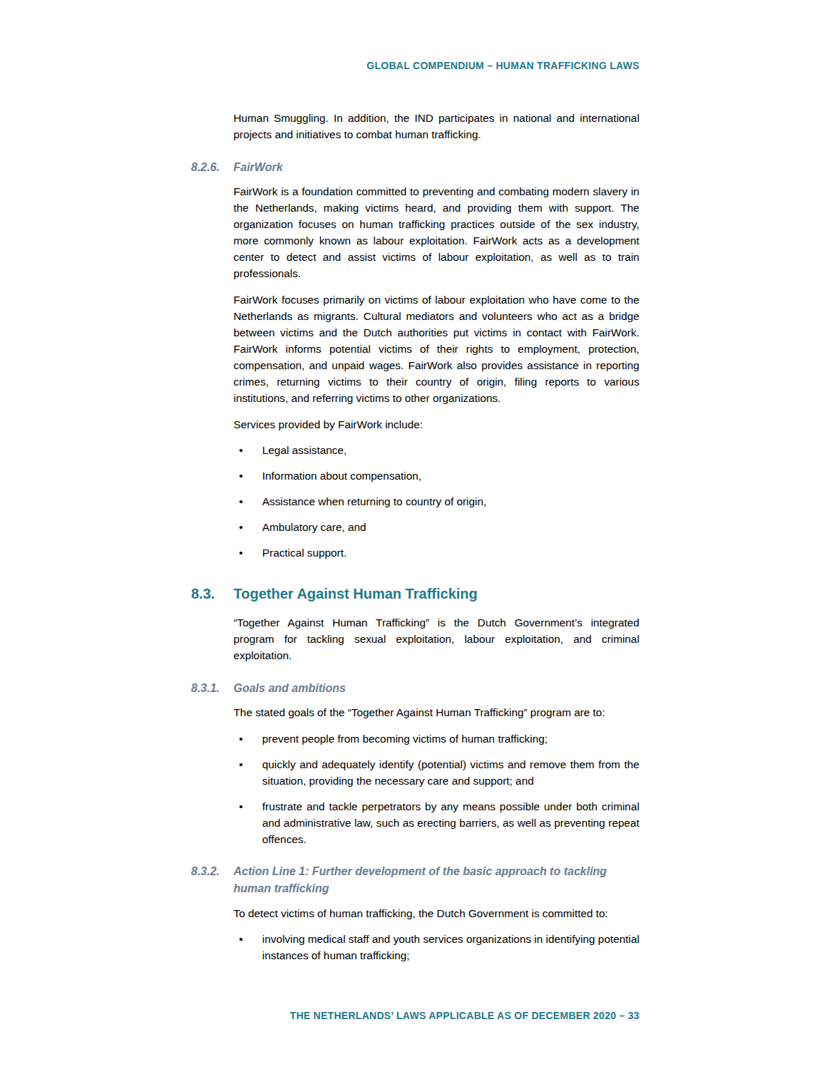Global Compendium – Human Trafficking Laws
Human Smuggling. In addition, the IND participates in national and international projects and initiatives to combat human trafficking.
8.2.6. FairWork
FairWork is a foundation committed to preventing and combating modern slavery in the Netherlands, making victims heard, and providing them with support. The organization focuses on human trafficking practices outside of the sex industry, more commonly known as labour exploitation. FairWork acts as a development center to detect and assist victims of labour exploitation, as well as to train professionals.
FairWork focuses primarily on victims of labour exploitation who have come to the Netherlands as migrants. Cultural mediators and volunteers who act as a bridge between victims and the Dutch authorities put victims in contact with FairWork. FairWork informs potential victims of their rights to employment, protection, compensation, and unpaid wages. FairWork also provides assistance in reporting crimes, returning victims to their country of origin, filing reports to various institutions, and referring victims to other organizations.
Services provided by FairWork include:
Legal assistance,
Information about compensation,
Assistance when returning to country of origin,
Ambulatory care, and
Practical support.
8.3. Together Against Human Trafficking
“Together Against Human Trafficking” is the Dutch Government’s integrated program for tackling sexual exploitation, labour exploitation, and criminal exploitation.
8.3.1. Goals and ambitions
The stated goals of the “Together Against Human Trafficking” program are to:
prevent people from becoming victims of human trafficking;
quickly and adequately identify (potential) victims and remove them from the situation, providing the necessary care and support; and
frustrate and tackle perpetrators by any means possible under both criminal and administrative law, such as erecting barriers, as well as preventing repeat offences.
8.3.2. Action Line 1: Further development of the basic approach to tackling human trafficking
To detect victims of human trafficking, the Dutch Government is committed to:
involving medical staff and youth services organizations in identifying potential instances of human trafficking;
The Netherlands’ Laws Applicable as of December 2020 – 33